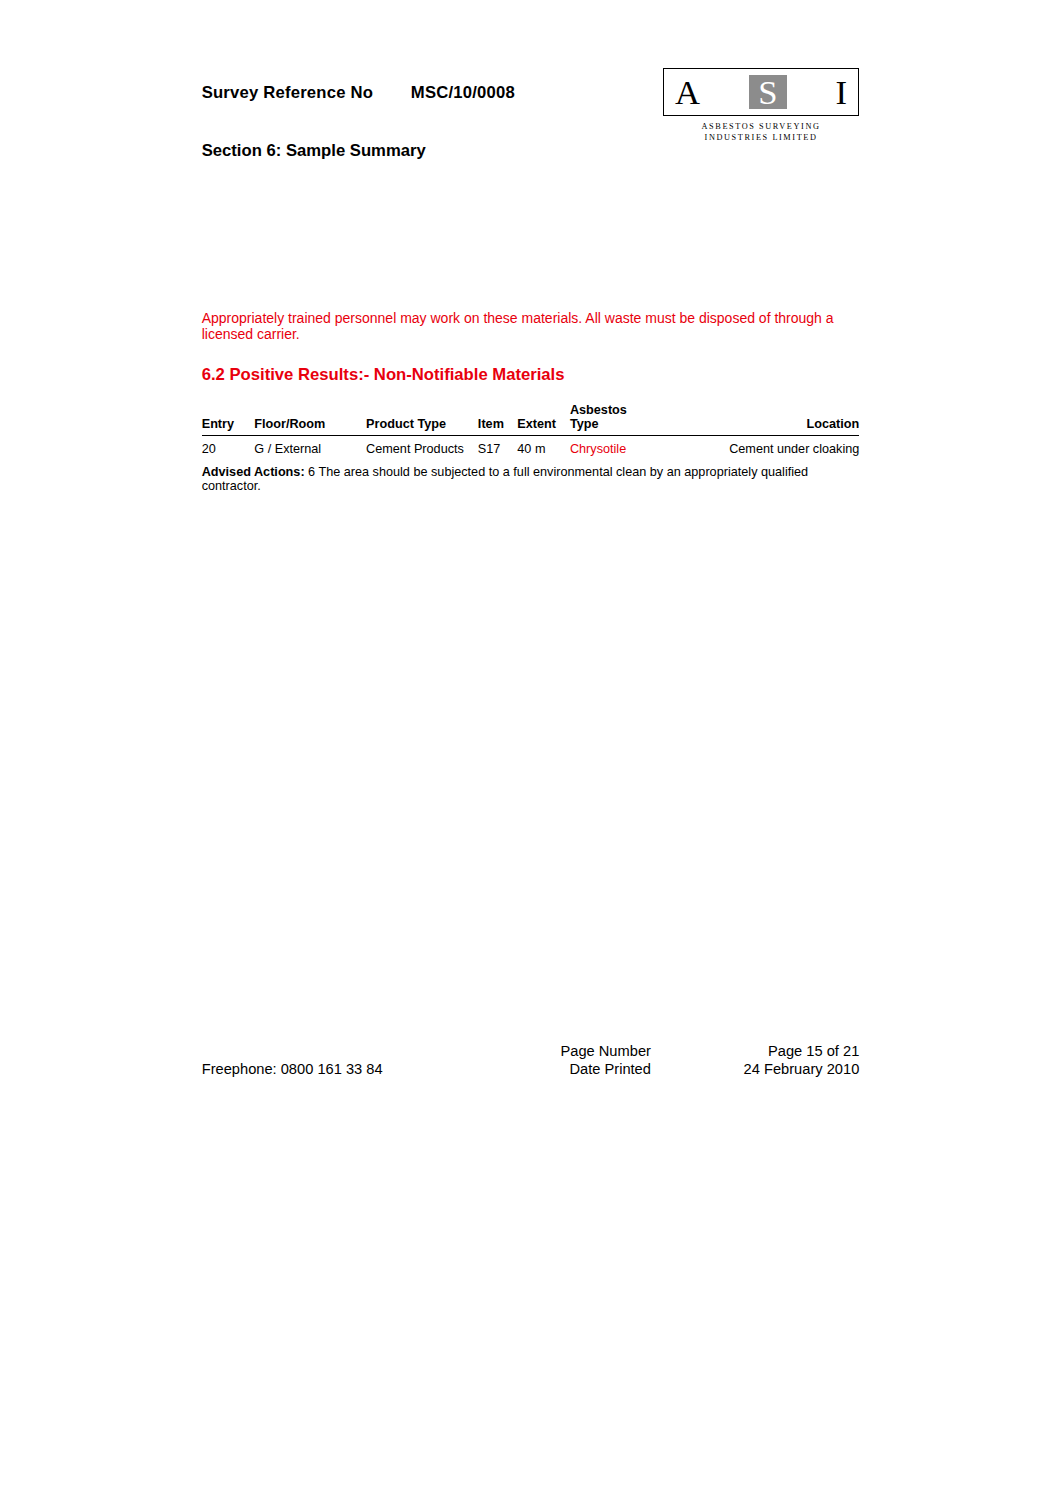ASI
ASBESTOS SURVEYING
INDUSTRIES LIMITED
Survey Reference NoMSC/10/0008
Section 6: Sample Summary
Appropriately trained personnel may work on these materials. All waste must be disposed of through a licensed carrier.
6.2 Positive Results:- Non-Notifiable Materials
| Entry | Floor/Room | Product Type | Item | Extent | Asbestos Type | Location |
| --- | --- | --- | --- | --- | --- | --- |
| 20 | G / External | Cement Products | S17 | 40 m | Chrysotile | Cement under cloaking |
| Advised Actions: 6 The area should be subjected to a full environmental clean by an appropriately qualified contractor. |
| | Page Number | Page 15 of 21 |
| Freephone: 0800 161 33 84 | Date Printed | 24 February 2010 |